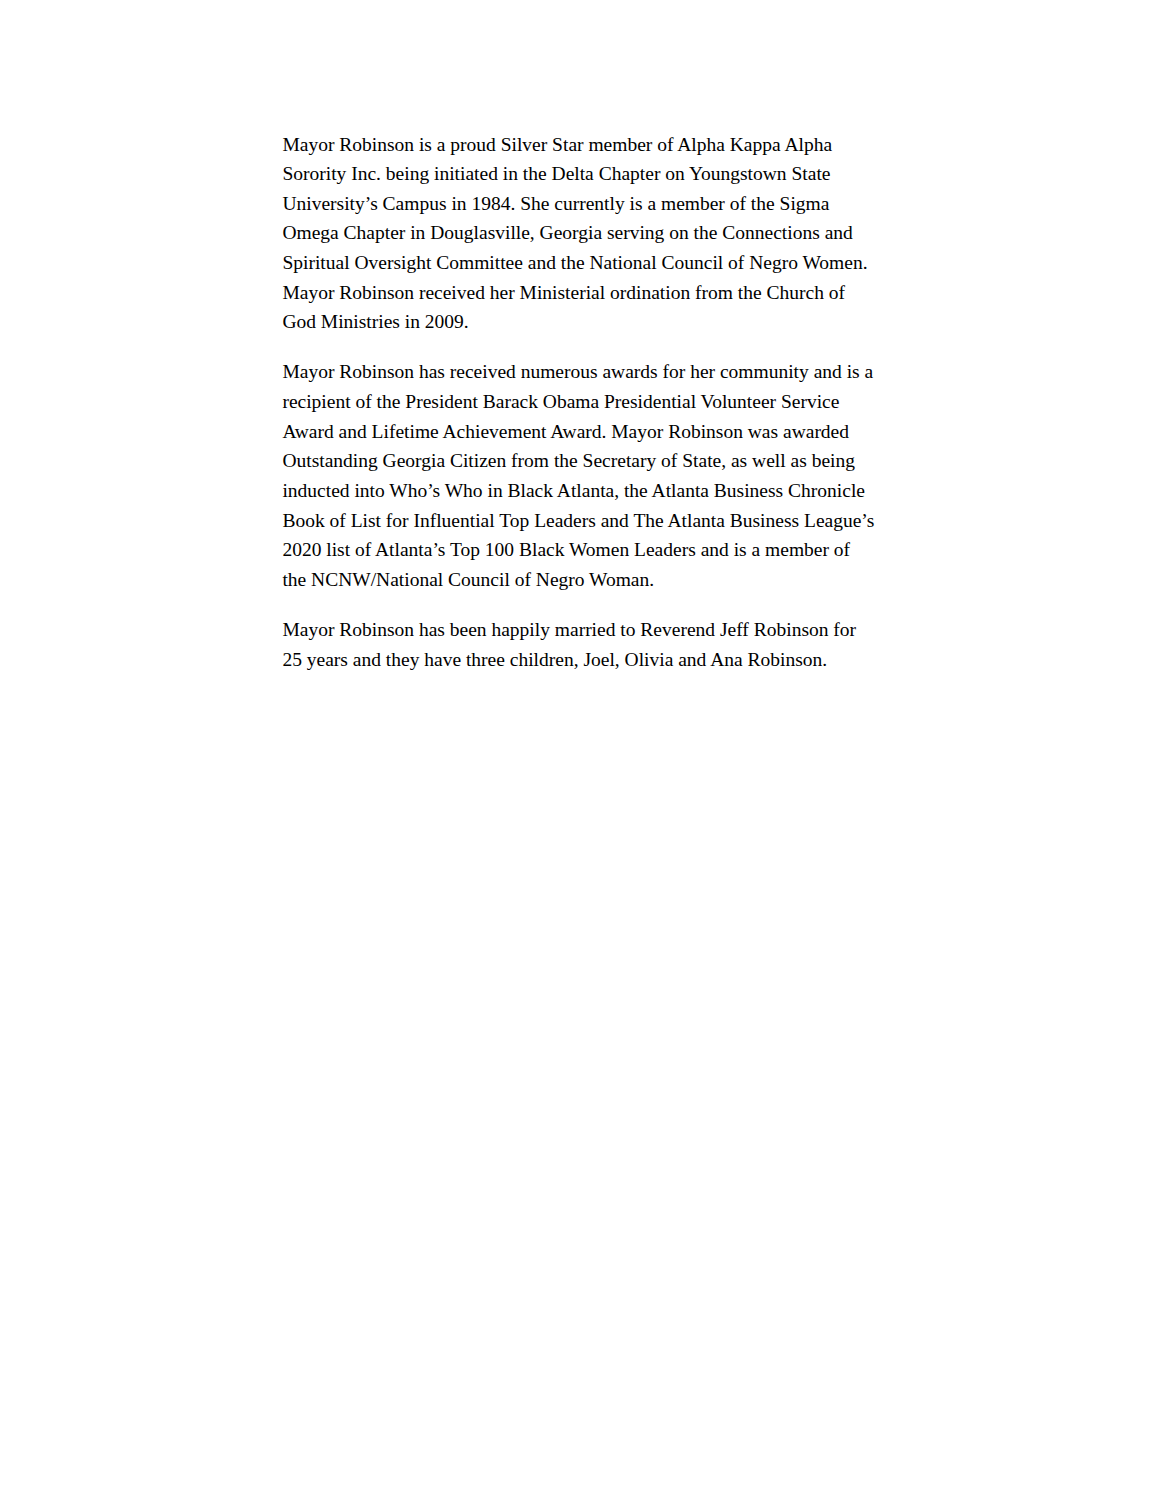Mayor Robinson is a proud Silver Star member of Alpha Kappa Alpha Sorority Inc. being initiated in the Delta Chapter on Youngstown State University’s Campus in 1984. She currently is a member of the Sigma Omega Chapter in Douglasville, Georgia serving on the Connections and Spiritual Oversight Committee and the National Council of Negro Women. Mayor Robinson received her Ministerial ordination from the Church of God Ministries in 2009.
Mayor Robinson has received numerous awards for her community and is a recipient of the President Barack Obama Presidential Volunteer Service Award and Lifetime Achievement Award. Mayor Robinson was awarded Outstanding Georgia Citizen from the Secretary of State, as well as being inducted into Who’s Who in Black Atlanta, the Atlanta Business Chronicle Book of List for Influential Top Leaders and The Atlanta Business League’s 2020 list of Atlanta’s Top 100 Black Women Leaders and is a member of the NCNW/National Council of Negro Woman.
Mayor Robinson has been happily married to Reverend Jeff Robinson for 25 years and they have three children, Joel, Olivia and Ana Robinson.